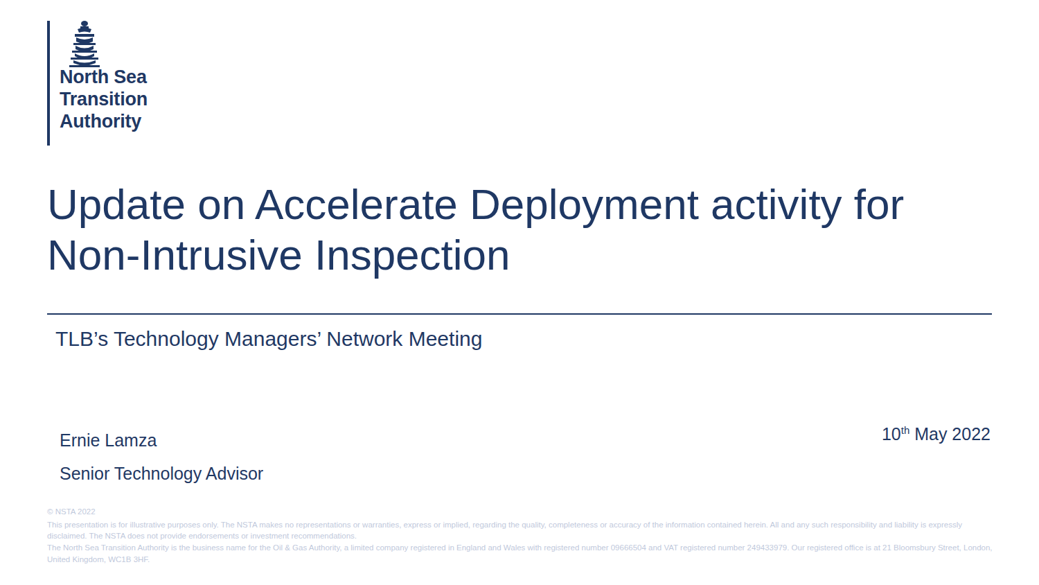North Sea
Transition
Authority
Update on Accelerate Deployment activity for Non-Intrusive Inspection
TLB’s Technology Managers’ Network Meeting
Ernie Lamza
Senior Technology Advisor
10th May 2022
© NSTA 2022 This presentation is for illustrative purposes only. The NSTA makes no representations or warranties, express or implied, regarding the quality, completeness or accuracy of the information contained herein. All and any such responsibility and liability is expressly disclaimed. The NSTA does not provide endorsements or investment recommendations.
The North Sea Transition Authority is the business name for the Oil & Gas Authority, a limited company registered in England and Wales with registered number 09666504 and VAT registered number 249433979. Our registered office is at 21 Bloomsbury Street, London, United Kingdom, WC1B 3HF.